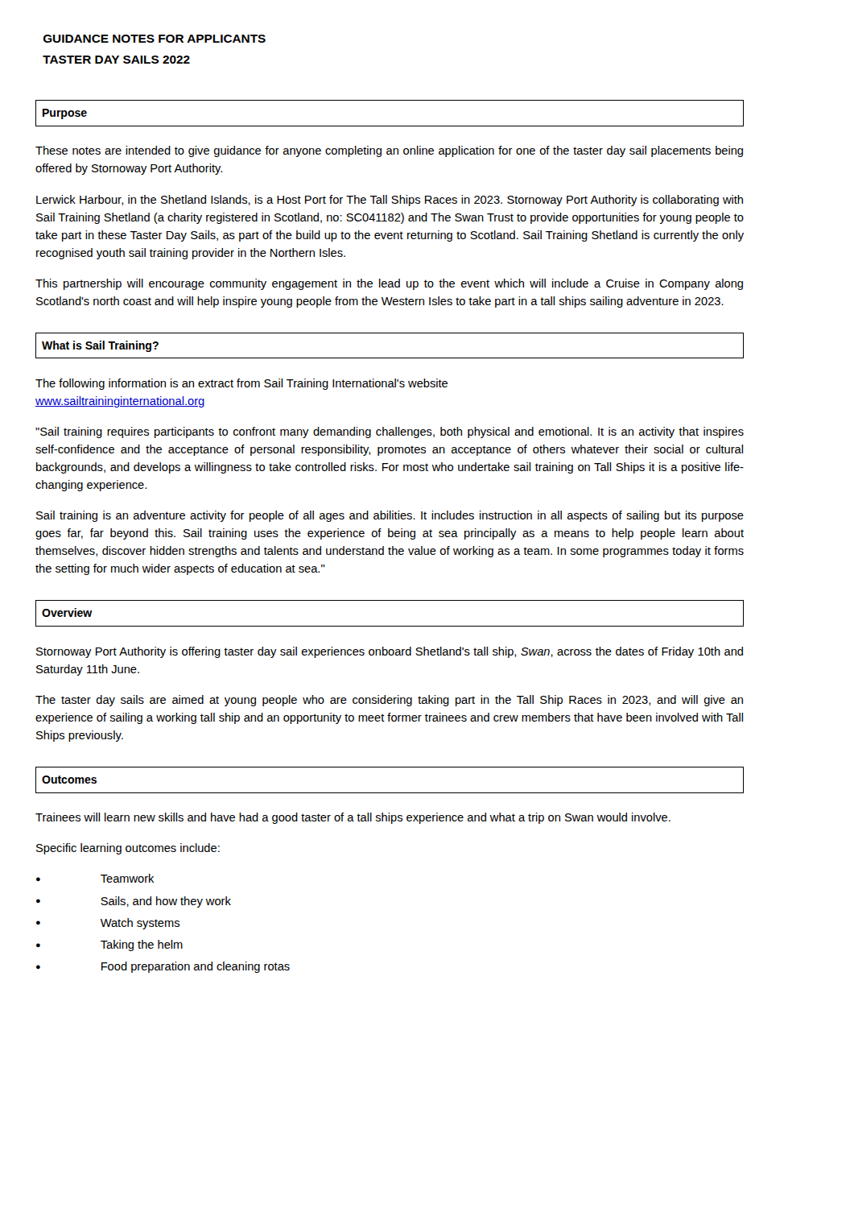GUIDANCE NOTES FOR APPLICANTS
TASTER DAY SAILS 2022
Purpose
These notes are intended to give guidance for anyone completing an online application for one of the taster day sail placements being offered by Stornoway Port Authority.
Lerwick Harbour, in the Shetland Islands, is a Host Port for The Tall Ships Races in 2023. Stornoway Port Authority is collaborating with Sail Training Shetland (a charity registered in Scotland, no: SC041182) and The Swan Trust to provide opportunities for young people to take part in these Taster Day Sails, as part of the build up to the event returning to Scotland. Sail Training Shetland is currently the only recognised youth sail training provider in the Northern Isles.
This partnership will encourage community engagement in the lead up to the event which will include a Cruise in Company along Scotland's north coast and will help inspire young people from the Western Isles to take part in a tall ships sailing adventure in 2023.
What is Sail Training?
The following information is an extract from Sail Training International's website
www.sailtraininginternational.org
"Sail training requires participants to confront many demanding challenges, both physical and emotional. It is an activity that inspires self-confidence and the acceptance of personal responsibility, promotes an acceptance of others whatever their social or cultural backgrounds, and develops a willingness to take controlled risks. For most who undertake sail training on Tall Ships it is a positive life-changing experience.
Sail training is an adventure activity for people of all ages and abilities. It includes instruction in all aspects of sailing but its purpose goes far, far beyond this. Sail training uses the experience of being at sea principally as a means to help people learn about themselves, discover hidden strengths and talents and understand the value of working as a team. In some programmes today it forms the setting for much wider aspects of education at sea."
Overview
Stornoway Port Authority is offering taster day sail experiences onboard Shetland's tall ship, Swan, across the dates of Friday 10th and Saturday 11th June.
The taster day sails are aimed at young people who are considering taking part in the Tall Ship Races in 2023, and will give an experience of sailing a working tall ship and an opportunity to meet former trainees and crew members that have been involved with Tall Ships previously.
Outcomes
Trainees will learn new skills and have had a good taster of a tall ships experience and what a trip on Swan would involve.
Specific learning outcomes include:
Teamwork
Sails, and how they work
Watch systems
Taking the helm
Food preparation and cleaning rotas